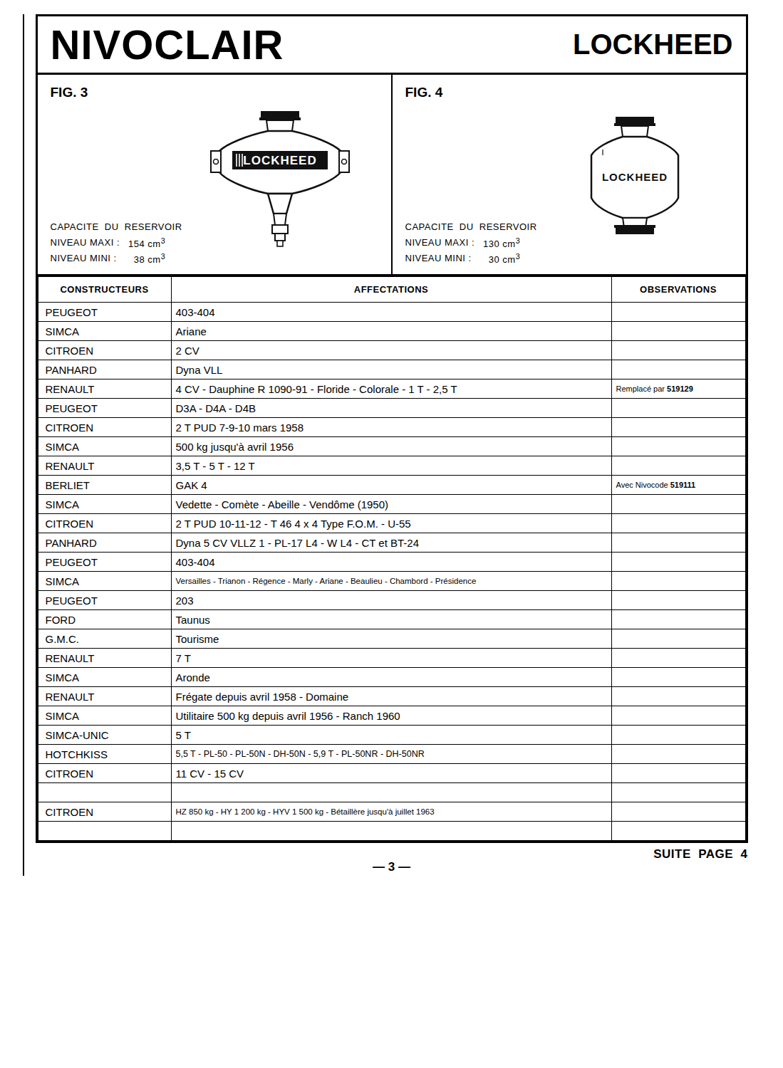NIVOCLAIR
LOCKHEED
FIG. 3
CAPACITE DU RESERVOIR
| NIVEAU MAXI : | 154 cm 3 |
| NIVEAU MINI : | 38 cm 3 |
LOCKHEED
FIG. 4
CAPACITE DU RESERVOIR
| NIVEAU MAXI : | 130 cm 3 |
| NIVEAU MINI : | 30 cm 3 |
LOCKHEED
| CONSTRUCTEURS | AFFECTATIONS | OBSERVATIONS |
| --- | --- | --- |
| PEUGEOT | 403-404 | |
| SIMCA | Ariane | |
| CITROEN | 2 CV | |
| PANHARD | Dyna VLL | |
| RENAULT | 4 CV - Dauphine R 1090-91 - Floride - Colorale - 1 T - 2,5 T | Remplacé par 519129 |
| PEUGEOT | D3A - D4A - D4B | |
| CITROEN | 2 T PUD 7-9-10 mars 1958 | |
| SIMCA | 500 kg jusqu'à avril 1956 | |
| RENAULT | 3,5 T - 5 T - 12 T | |
| BERLIET | GAK 4 | Avec Nivocode 519111 |
| SIMCA | Vedette - Comète - Abeille - Vendôme (1950) | |
| CITROEN | 2 T PUD 10-11-12 - T 46 4 x 4 Type F.O.M. - U-55 | |
| PANHARD | Dyna 5 CV VLLZ 1 - PL-17 L4 - W L4 - CT et BT-24 | |
| PEUGEOT | 403-404 | |
| SIMCA | Versailles - Trianon - Régence - Marly - Ariane - Beaulieu - Chambord - Présidence | |
| PEUGEOT | 203 | |
| FORD | Taunus | |
| G.M.C. | Tourisme | |
| RENAULT | 7 T | |
| SIMCA | Aronde | |
| RENAULT | Frégate depuis avril 1958 - Domaine | |
| SIMCA | Utilitaire 500 kg depuis avril 1956 - Ranch 1960 | |
| SIMCA-UNIC | 5 T | |
| HOTCHKISS | 5,5 T - PL-50 - PL-50N - DH-50N - 5,9 T - PL-50NR - DH-50NR | |
| CITROEN | 11 CV - 15 CV | |
| CITROEN | HZ 850 kg - HY 1 200 kg - HYV 1 500 kg - Bétaillère jusqu'à juillet 1963 | |
SUITE PAGE 4
— 3 —